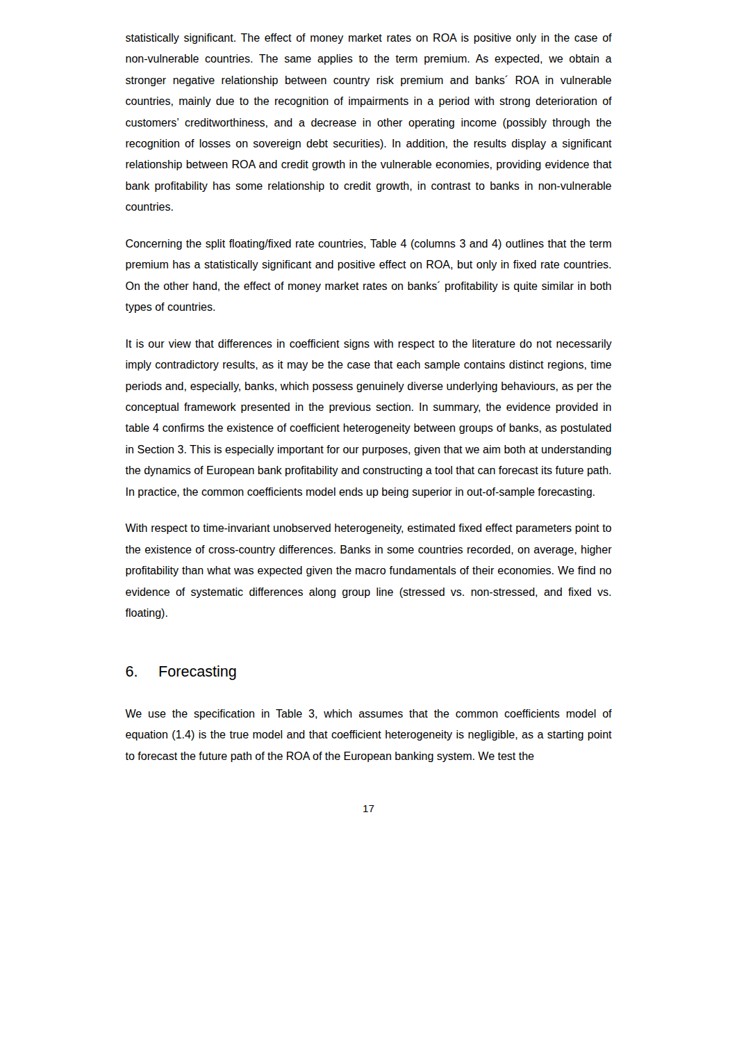statistically significant. The effect of money market rates on ROA is positive only in the case of non-vulnerable countries. The same applies to the term premium. As expected, we obtain a stronger negative relationship between country risk premium and banks´ ROA in vulnerable countries, mainly due to the recognition of impairments in a period with strong deterioration of customers’ creditworthiness, and a decrease in other operating income (possibly through the recognition of losses on sovereign debt securities). In addition, the results display a significant relationship between ROA and credit growth in the vulnerable economies, providing evidence that bank profitability has some relationship to credit growth, in contrast to banks in non-vulnerable countries.
Concerning the split floating/fixed rate countries, Table 4 (columns 3 and 4) outlines that the term premium has a statistically significant and positive effect on ROA, but only in fixed rate countries. On the other hand, the effect of money market rates on banks´ profitability is quite similar in both types of countries.
It is our view that differences in coefficient signs with respect to the literature do not necessarily imply contradictory results, as it may be the case that each sample contains distinct regions, time periods and, especially, banks, which possess genuinely diverse underlying behaviours, as per the conceptual framework presented in the previous section. In summary, the evidence provided in table 4 confirms the existence of coefficient heterogeneity between groups of banks, as postulated in Section 3. This is especially important for our purposes, given that we aim both at understanding the dynamics of European bank profitability and constructing a tool that can forecast its future path. In practice, the common coefficients model ends up being superior in out-of-sample forecasting.
With respect to time-invariant unobserved heterogeneity, estimated fixed effect parameters point to the existence of cross-country differences. Banks in some countries recorded, on average, higher profitability than what was expected given the macro fundamentals of their economies. We find no evidence of systematic differences along group line (stressed vs. non-stressed, and fixed vs. floating).
6. Forecasting
We use the specification in Table 3, which assumes that the common coefficients model of equation (1.4) is the true model and that coefficient heterogeneity is negligible, as a starting point to forecast the future path of the ROA of the European banking system. We test the
17